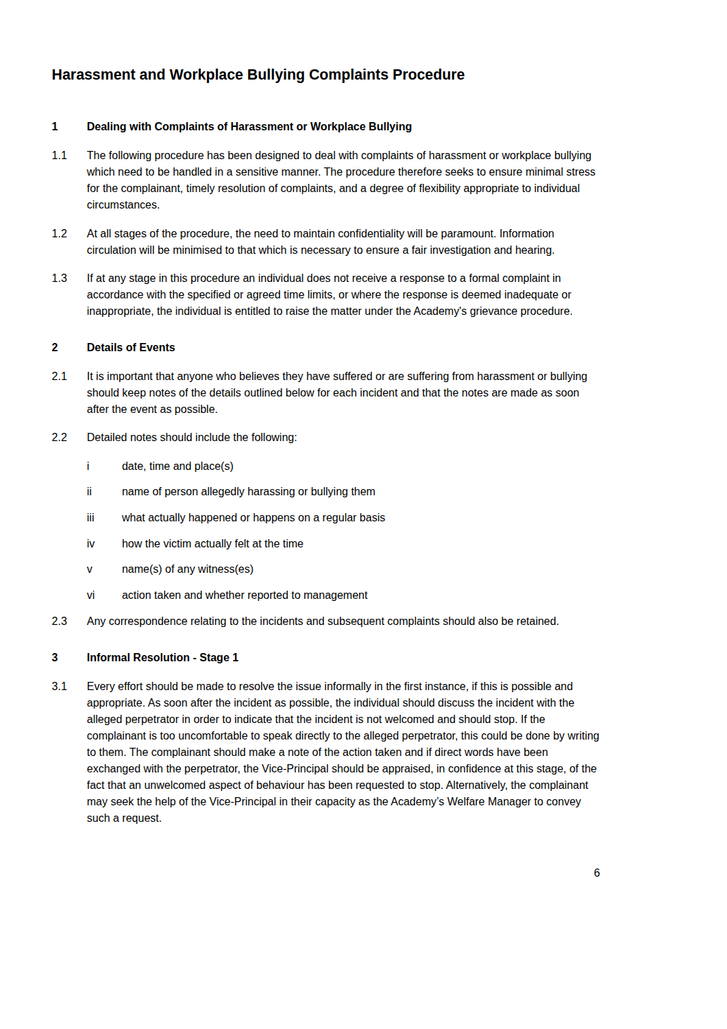Harassment and Workplace Bullying Complaints Procedure
1
Dealing with Complaints of Harassment or Workplace Bullying
1.1
The following procedure has been designed to deal with complaints of harassment or workplace bullying which need to be handled in a sensitive manner. The procedure therefore seeks to ensure minimal stress for the complainant, timely resolution of complaints, and a degree of flexibility appropriate to individual circumstances.
1.2
At all stages of the procedure, the need to maintain confidentiality will be paramount. Information circulation will be minimised to that which is necessary to ensure a fair investigation and hearing.
1.3
If at any stage in this procedure an individual does not receive a response to a formal complaint in accordance with the specified or agreed time limits, or where the response is deemed inadequate or inappropriate, the individual is entitled to raise the matter under the Academy's grievance procedure.
2
Details of Events
2.1
It is important that anyone who believes they have suffered or are suffering from harassment or bullying should keep notes of the details outlined below for each incident and that the notes are made as soon after the event as possible.
2.2
Detailed notes should include the following:
idate, time and place(s)
ii name of person allegedly harassing or bullying them
iii what actually happened or happens on a regular basis
iv how the victim actually felt at the time
vname(s) of any witness(es)
vi action taken and whether reported to management
2.3
Any correspondence relating to the incidents and subsequent complaints should also be retained.
3
Informal Resolution - Stage 1
3.1
Every effort should be made to resolve the issue informally in the first instance, if this is possible and appropriate. As soon after the incident as possible, the individual should discuss the incident with the alleged perpetrator in order to indicate that the incident is not welcomed and should stop. If the complainant is too uncomfortable to speak directly to the alleged perpetrator, this could be done by writing to them. The complainant should make a note of the action taken and if direct words have been exchanged with the perpetrator, the Vice-Principal should be appraised, in confidence at this stage, of the fact that an unwelcomed aspect of behaviour has been requested to stop. Alternatively, the complainant may seek the help of the Vice-Principal in their capacity as the Academy’s Welfare Manager to convey such a request.
6